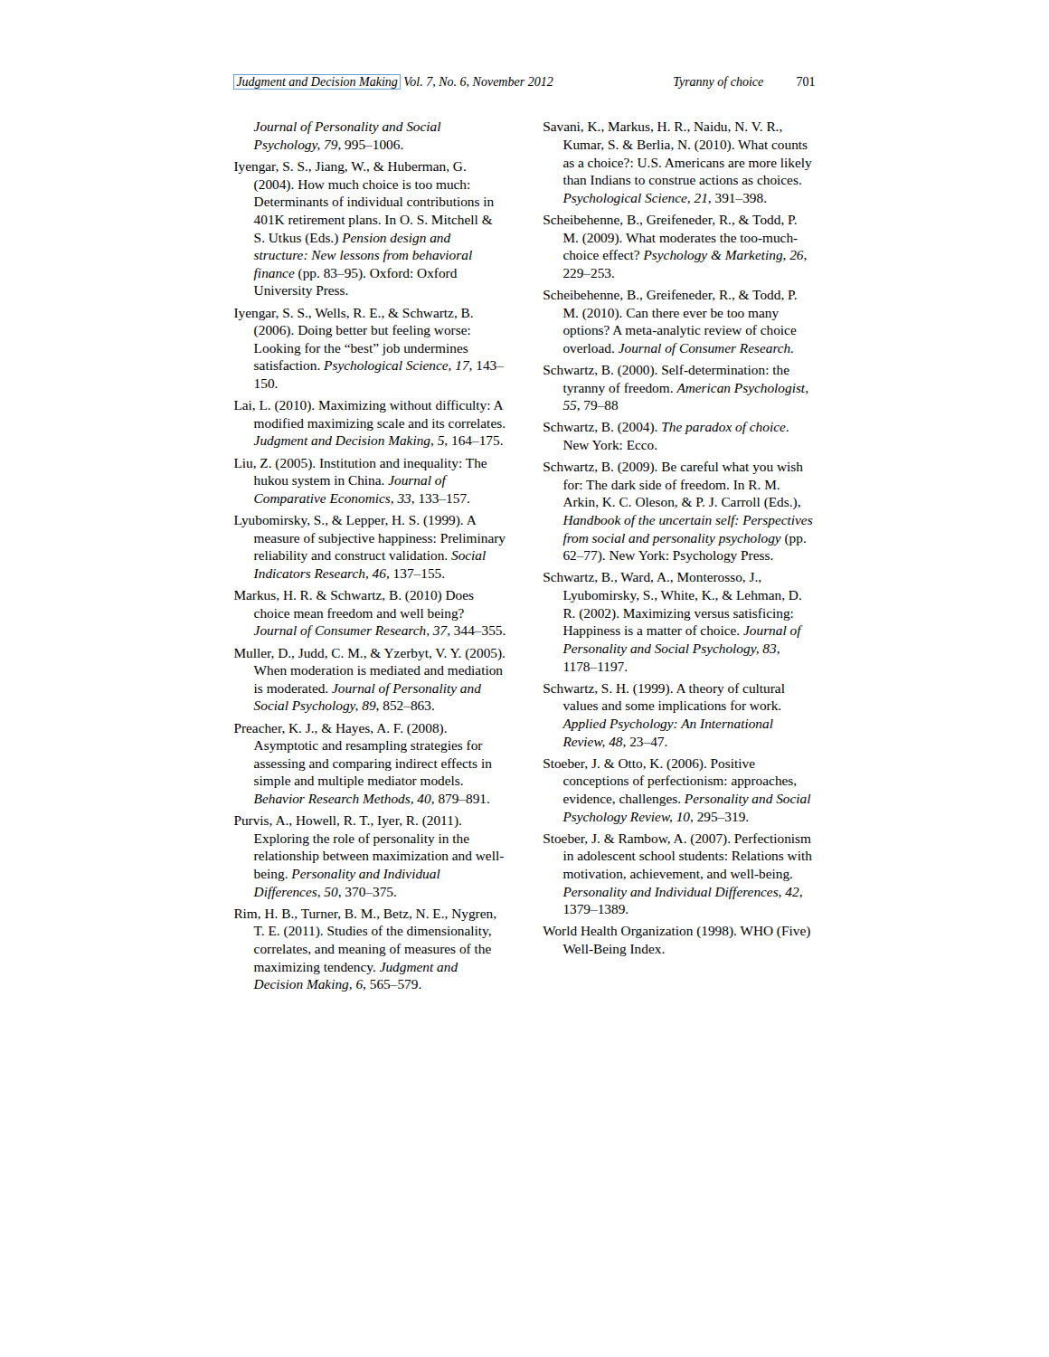Judgment and Decision Making Vol. 7, No. 6, November 2012 Tyranny of choice 701
Journal of Personality and Social Psychology, 79, 995–1006.
Iyengar, S. S., Jiang, W., & Huberman, G. (2004). How much choice is too much: Determinants of individual contributions in 401K retirement plans. In O. S. Mitchell & S. Utkus (Eds.) Pension design and structure: New lessons from behavioral finance (pp. 83–95). Oxford: Oxford University Press.
Iyengar, S. S., Wells, R. E., & Schwartz, B. (2006). Doing better but feeling worse: Looking for the “best” job undermines satisfaction. Psychological Science, 17, 143–150.
Lai, L. (2010). Maximizing without difficulty: A modified maximizing scale and its correlates. Judgment and Decision Making, 5, 164–175.
Liu, Z. (2005). Institution and inequality: The hukou system in China. Journal of Comparative Economics, 33, 133–157.
Lyubomirsky, S., & Lepper, H. S. (1999). A measure of subjective happiness: Preliminary reliability and construct validation. Social Indicators Research, 46, 137–155.
Markus, H. R. & Schwartz, B. (2010) Does choice mean freedom and well being? Journal of Consumer Research, 37, 344–355.
Muller, D., Judd, C. M., & Yzerbyt, V. Y. (2005). When moderation is mediated and mediation is moderated. Journal of Personality and Social Psychology, 89, 852–863.
Preacher, K. J., & Hayes, A. F. (2008). Asymptotic and resampling strategies for assessing and comparing indirect effects in simple and multiple mediator models. Behavior Research Methods, 40, 879–891.
Purvis, A., Howell, R. T., Iyer, R. (2011). Exploring the role of personality in the relationship between maximization and well-being. Personality and Individual Differences, 50, 370–375.
Rim, H. B., Turner, B. M., Betz, N. E., Nygren, T. E. (2011). Studies of the dimensionality, correlates, and meaning of measures of the maximizing tendency. Judgment and Decision Making, 6, 565–579.
Savani, K., Markus, H. R., Naidu, N. V. R., Kumar, S. & Berlia, N. (2010). What counts as a choice?: U.S. Americans are more likely than Indians to construe actions as choices. Psychological Science, 21, 391–398.
Scheibehenne, B., Greifeneder, R., & Todd, P. M. (2009). What moderates the too-much-choice effect? Psychology & Marketing, 26, 229–253.
Scheibehenne, B., Greifeneder, R., & Todd, P. M. (2010). Can there ever be too many options? A meta-analytic review of choice overload. Journal of Consumer Research.
Schwartz, B. (2000). Self-determination: the tyranny of freedom. American Psychologist, 55, 79–88
Schwartz, B. (2004). The paradox of choice. New York: Ecco.
Schwartz, B. (2009). Be careful what you wish for: The dark side of freedom. In R. M. Arkin, K. C. Oleson, & P. J. Carroll (Eds.), Handbook of the uncertain self: Perspectives from social and personality psychology (pp. 62–77). New York: Psychology Press.
Schwartz, B., Ward, A., Monterosso, J., Lyubomirsky, S., White, K., & Lehman, D. R. (2002). Maximizing versus satisficing: Happiness is a matter of choice. Journal of Personality and Social Psychology, 83, 1178–1197.
Schwartz, S. H. (1999). A theory of cultural values and some implications for work. Applied Psychology: An International Review, 48, 23–47.
Stoeber, J. & Otto, K. (2006). Positive conceptions of perfectionism: approaches, evidence, challenges. Personality and Social Psychology Review, 10, 295–319.
Stoeber, J. & Rambow, A. (2007). Perfectionism in adolescent school students: Relations with motivation, achievement, and well-being. Personality and Individual Differences, 42, 1379–1389.
World Health Organization (1998). WHO (Five) Well-Being Index.